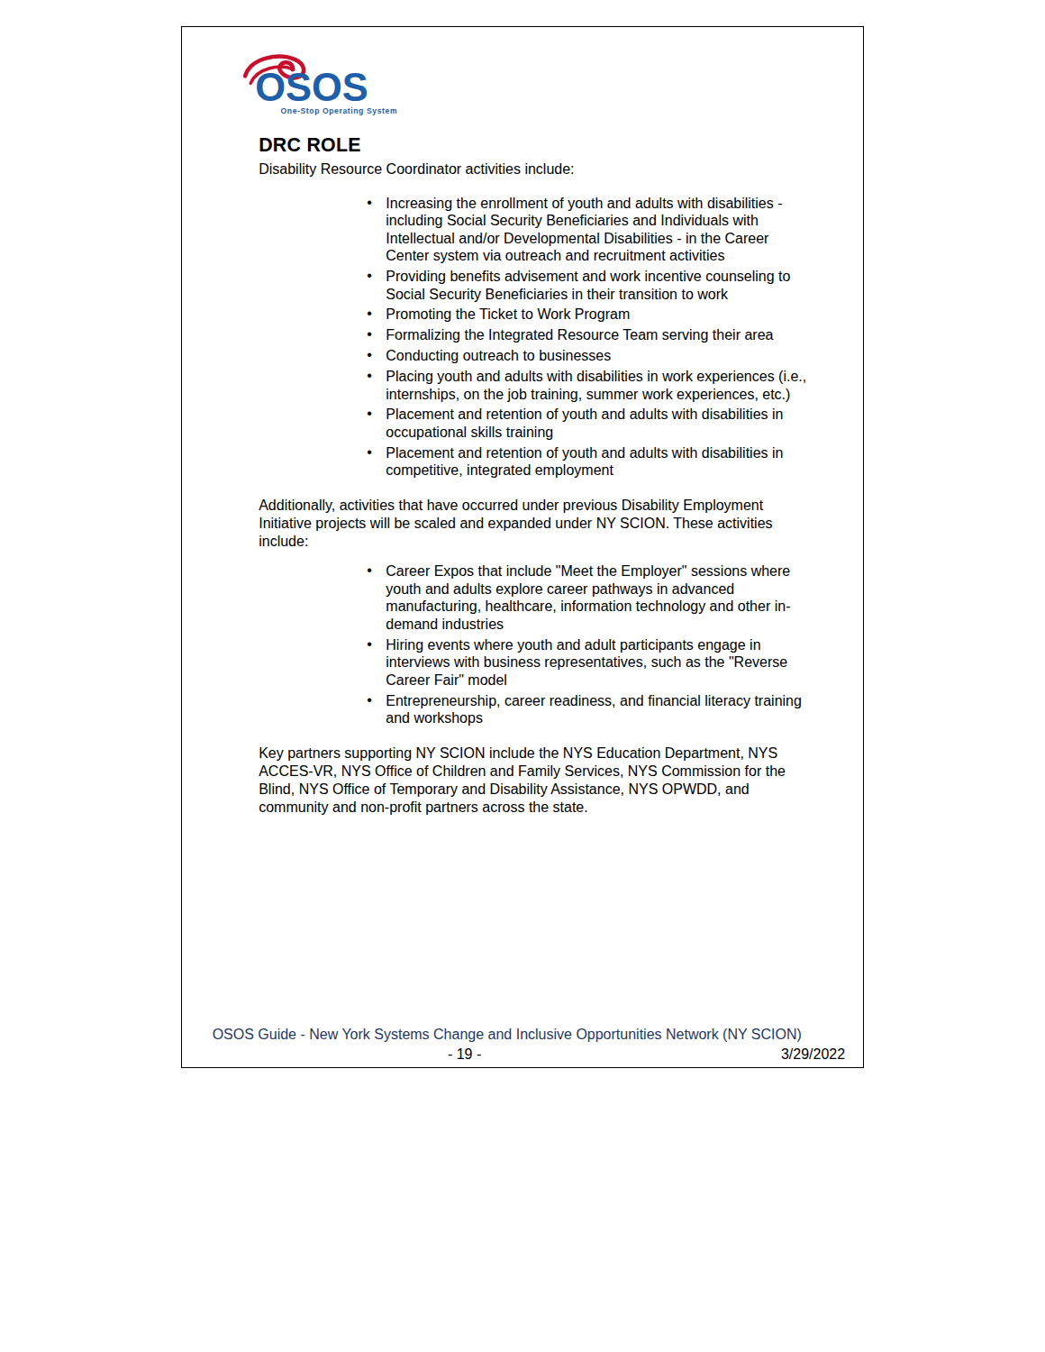OSOS One-Stop Operating System OSOS One-Stop Operating System
DRC ROLE
Disability Resource Coordinator activities include:
Increasing the enrollment of youth and adults with disabilities - including Social Security Beneficiaries and Individuals with Intellectual and/or Developmental Disabilities - in the Career Center system via outreach and recruitment activities
Providing benefits advisement and work incentive counseling to Social Security Beneficiaries in their transition to work
Promoting the Ticket to Work Program
Formalizing the Integrated Resource Team serving their area
Conducting outreach to businesses
Placing youth and adults with disabilities in work experiences (i.e., internships, on the job training, summer work experiences, etc.)
Placement and retention of youth and adults with disabilities in occupational skills training
Placement and retention of youth and adults with disabilities in competitive, integrated employment
Additionally, activities that have occurred under previous Disability Employment Initiative projects will be scaled and expanded under NY SCION. These activities include:
Career Expos that include "Meet the Employer" sessions where youth and adults explore career pathways in advanced manufacturing, healthcare, information technology and other in-demand industries
Hiring events where youth and adult participants engage in interviews with business representatives, such as the "Reverse Career Fair" model
Entrepreneurship, career readiness, and financial literacy training and workshops
Key partners supporting NY SCION include the NYS Education Department, NYS ACCES-VR, NYS Office of Children and Family Services, NYS Commission for the Blind, NYS Office of Temporary and Disability Assistance, NYS OPWDD, and community and non-profit partners across the state.
OSOS Guide - New York Systems Change and Inclusive Opportunities Network (NY SCION)
- 19 - 3/29/2022